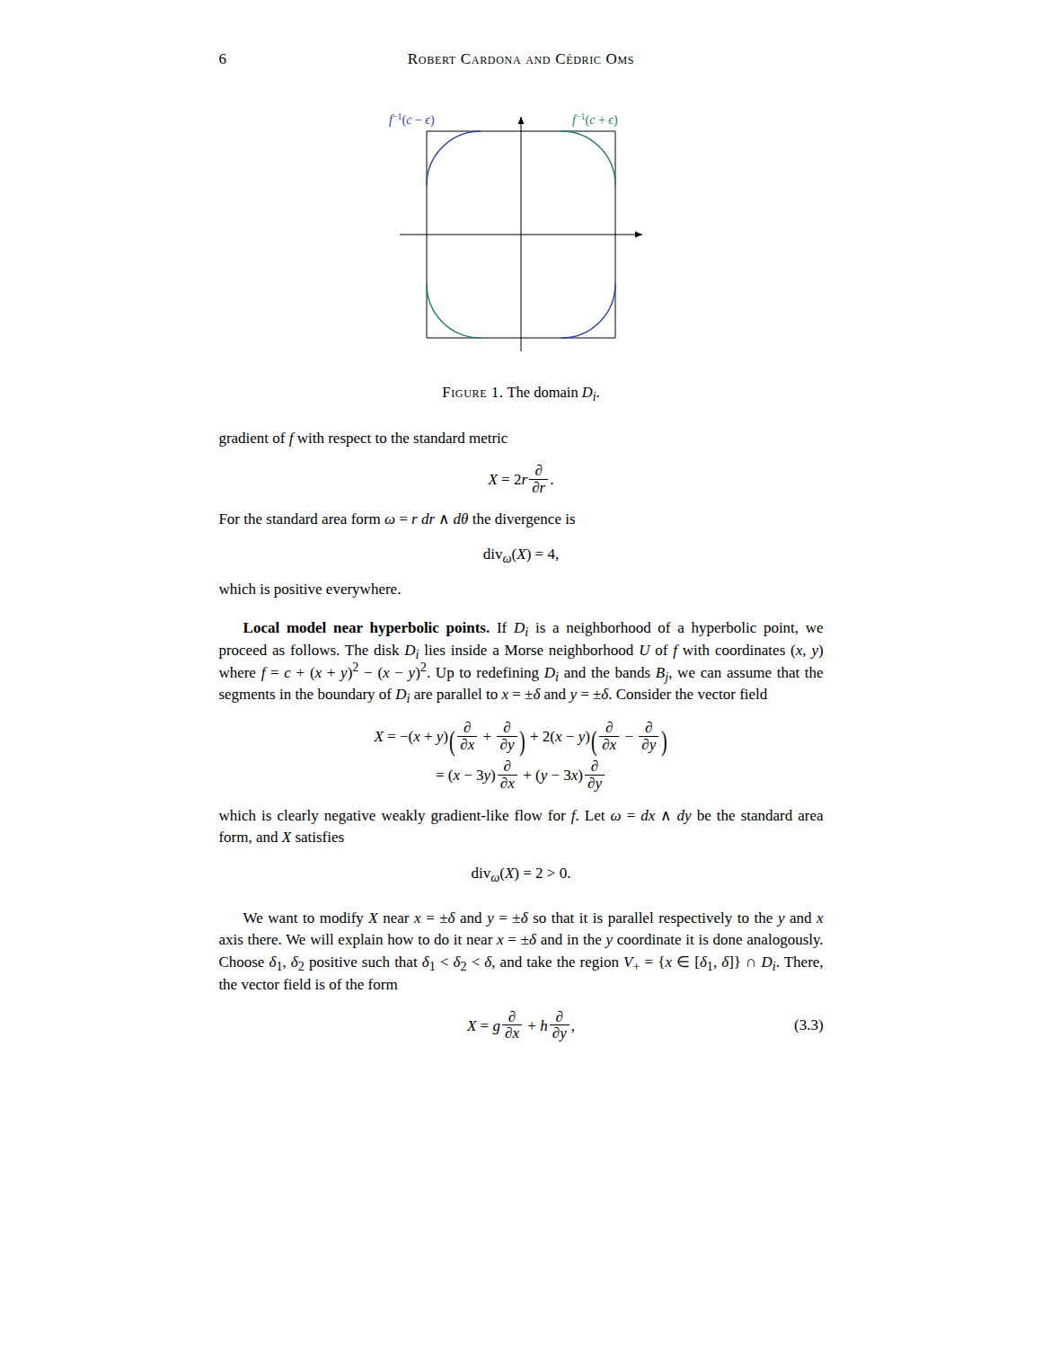6 Robert Cardona and Cédric Oms
f−1(c − ϵ) f−1(c + ϵ)
Figure 1. The domain Di.
gradient of f with respect to the standard metric
X = 2r∂∂r.
For the standard area form ω = r dr ∧ dθ the divergence is
divω(X) = 4,
which is positive everywhere.
Local model near hyperbolic points. If Di is a neighborhood of a hyperbolic point, we proceed as follows. The disk Di lies inside a Morse neighborhood U of f with coordinates (x, y) where f = c + (x + y)2 − (x − y)2. Up to redefining Di and the bands Bj, we can assume that the segments in the boundary of Di are parallel to x = ±δ and y = ±δ. Consider the vector field
X = −(x + y)(∂∂x + ∂∂y) + 2(x − y)(∂∂x − ∂∂y) = (x − 3y)∂∂x + (y − 3x)∂∂y
which is clearly negative weakly gradient-like flow for f. Let ω = dx ∧ dy be the standard area form, and X satisfies
divω(X) = 2 > 0.
We want to modify X near x = ±δ and y = ±δ so that it is parallel respectively to the y and x axis there. We will explain how to do it near x = ±δ and in the y coordinate it is done analogously. Choose δ1, δ2 positive such that δ1 < δ2 < δ, and take the region V+ = {x ∈ [δ1, δ]} ∩ Di. There, the vector field is of the form
X = g∂∂x + h∂∂y, (3.3)